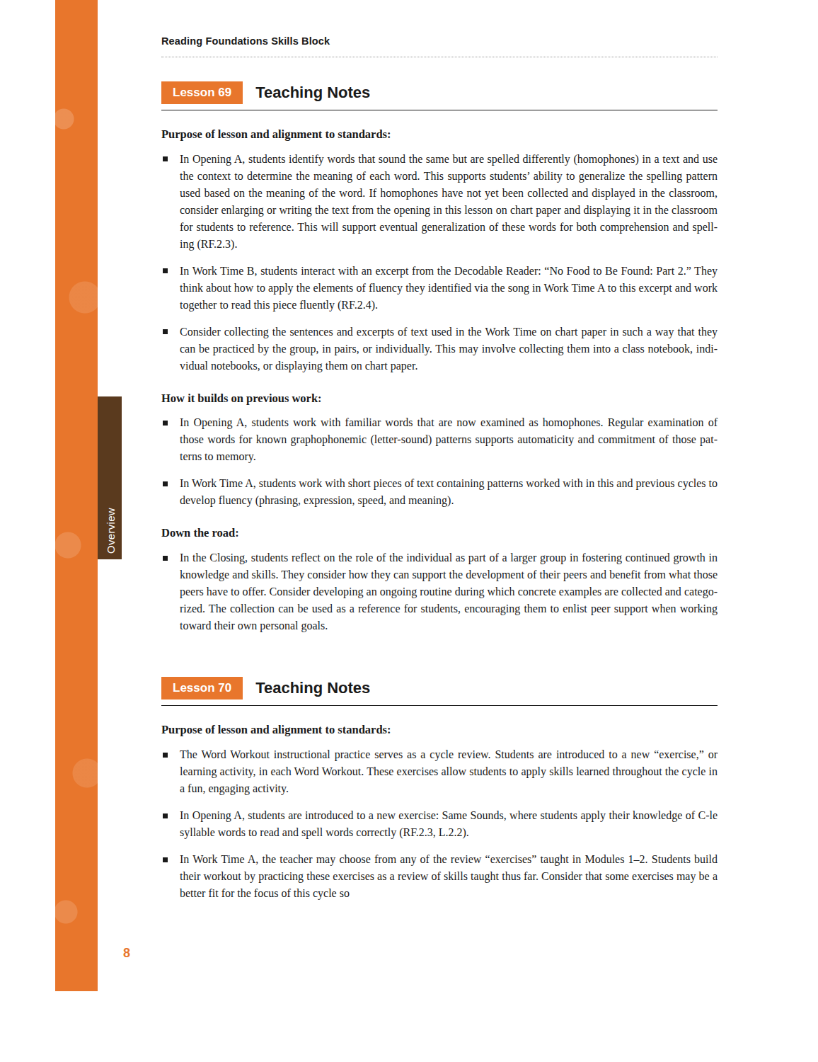Cycle 14: Overview
8
Reading Foundations Skills Block
Lesson 69
Teaching Notes
Purpose of lesson and alignment to standards:
In Opening A, students identify words that sound the same but are spelled differently (homophones) in a text and use the context to determine the meaning of each word. This supports students’ ability to generalize the spelling pattern used based on the meaning of the word. If homophones have not yet been collected and displayed in the classroom, consider enlarging or writing the text from the opening in this lesson on chart paper and displaying it in the classroom for students to reference. This will support eventual generalization of these words for both comprehension and spelling (RF.2.3).
In Work Time B, students interact with an excerpt from the Decodable Reader: “No Food to Be Found: Part 2.” They think about how to apply the elements of fluency they identified via the song in Work Time A to this excerpt and work together to read this piece fluently (RF.2.4).
Consider collecting the sentences and excerpts of text used in the Work Time on chart paper in such a way that they can be practiced by the group, in pairs, or individually. This may involve collecting them into a class notebook, individual notebooks, or displaying them on chart paper.
How it builds on previous work:
In Opening A, students work with familiar words that are now examined as homophones. Regular examination of those words for known graphophonemic (letter-sound) patterns supports automaticity and commitment of those patterns to memory.
In Work Time A, students work with short pieces of text containing patterns worked with in this and previous cycles to develop fluency (phrasing, expression, speed, and meaning).
Down the road:
In the Closing, students reflect on the role of the individual as part of a larger group in fostering continued growth in knowledge and skills. They consider how they can support the development of their peers and benefit from what those peers have to offer. Consider developing an ongoing routine during which concrete examples are collected and categorized. The collection can be used as a reference for students, encouraging them to enlist peer support when working toward their own personal goals.
Lesson 70
Teaching Notes
Purpose of lesson and alignment to standards:
The Word Workout instructional practice serves as a cycle review. Students are introduced to a new “exercise,” or learning activity, in each Word Workout. These exercises allow students to apply skills learned throughout the cycle in a fun, engaging activity.
In Opening A, students are introduced to a new exercise: Same Sounds, where students apply their knowledge of C-le syllable words to read and spell words correctly (RF.2.3, L.2.2).
In Work Time A, the teacher may choose from any of the review “exercises” taught in Modules 1–2. Students build their workout by practicing these exercises as a review of skills taught thus far. Consider that some exercises may be a better fit for the focus of this cycle so